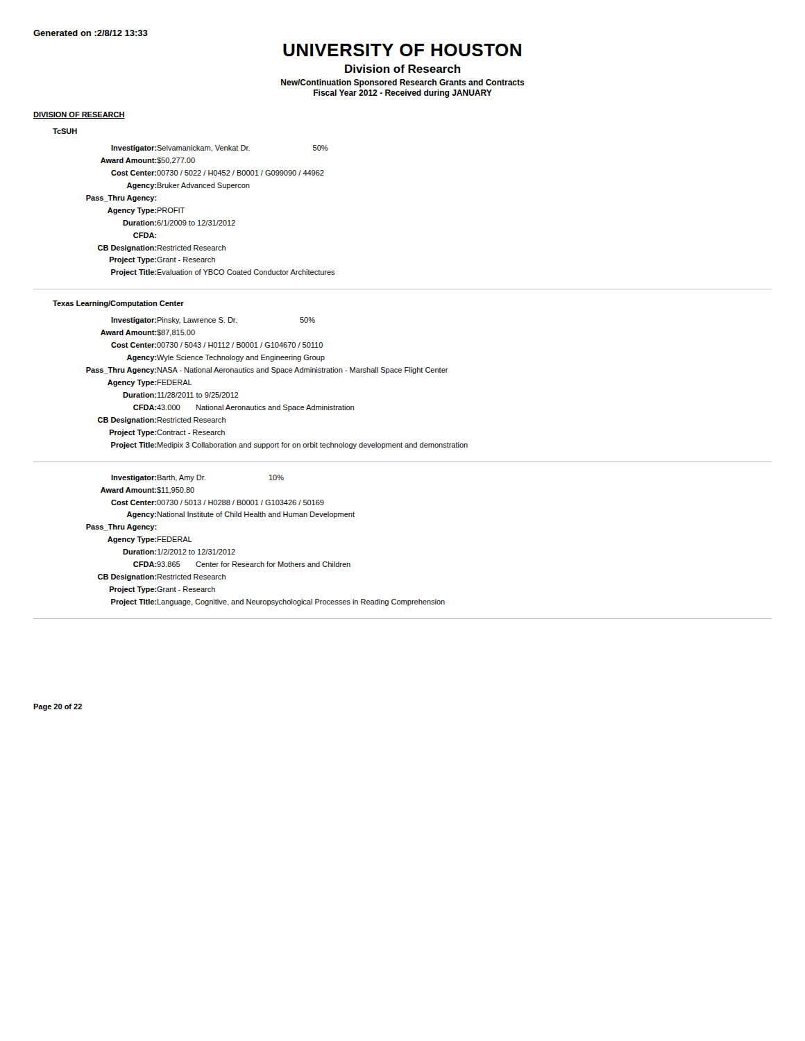Generated on :2/8/12 13:33
UNIVERSITY OF HOUSTON
Division of Research
New/Continuation Sponsored Research Grants and Contracts
Fiscal Year 2012 - Received during JANUARY
DIVISION OF RESEARCH
TcSUH
| Investigator: | Selvamanickam, Venkat Dr. 50% |
| Award Amount: | $50,277.00 |
| Cost Center: | 00730 / 5022 / H0452 / B0001 / G099090 / 44962 |
| Agency: | Bruker Advanced Supercon |
| Pass_Thru Agency: | |
| Agency Type: | PROFIT |
| Duration: | 6/1/2009 to 12/31/2012 |
| CFDA: | |
| CB Designation: | Restricted Research |
| Project Type: | Grant - Research |
| Project Title: | Evaluation of YBCO Coated Conductor Architectures |
Texas Learning/Computation Center
| Investigator: | Pinsky, Lawrence S. Dr. 50% |
| Award Amount: | $87,815.00 |
| Cost Center: | 00730 / 5043 / H0112 / B0001 / G104670 / 50110 |
| Agency: | Wyle Science Technology and Engineering Group |
| Pass_Thru Agency: | NASA - National Aeronautics and Space Administration - Marshall Space Flight Center |
| Agency Type: | FEDERAL |
| Duration: | 11/28/2011 to 9/25/2012 |
| CFDA: | 43.000 National Aeronautics and Space Administration |
| CB Designation: | Restricted Research |
| Project Type: | Contract - Research |
| Project Title: | Medipix 3 Collaboration and support for on orbit technology development and demonstration |
| Investigator: | Barth, Amy Dr. 10% |
| Award Amount: | $11,950.80 |
| Cost Center: | 00730 / 5013 / H0288 / B0001 / G103426 / 50169 |
| Agency: | National Institute of Child Health and Human Development |
| Pass_Thru Agency: | |
| Agency Type: | FEDERAL |
| Duration: | 1/2/2012 to 12/31/2012 |
| CFDA: | 93.865 Center for Research for Mothers and Children |
| CB Designation: | Restricted Research |
| Project Type: | Grant - Research |
| Project Title: | Language, Cognitive, and Neuropsychological Processes in Reading Comprehension |
Page 20 of 22